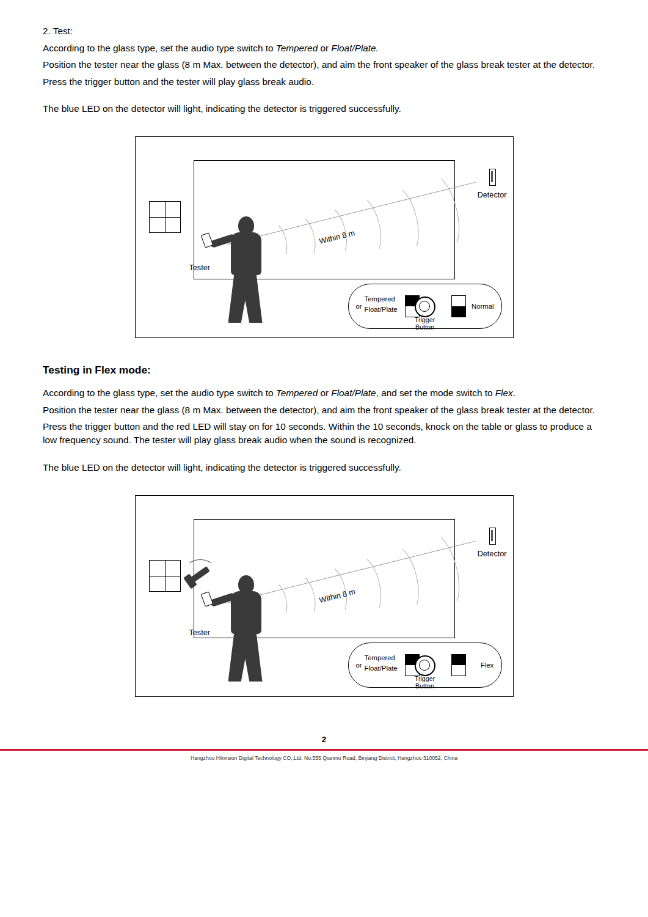2. Test:
According to the glass type, set the audio type switch to Tempered or Float/Plate.
Position the tester near the glass (8 m Max. between the detector), and aim the front speaker of the glass break tester at the detector.
Press the trigger button and the tester will play glass break audio.
The blue LED on the detector will light, indicating the detector is triggered successfully.
Detector
Within 8 m
Tester
or Tempered
Float/Plate
Trigger
Button
Normal
Testing in Flex mode:
According to the glass type, set the audio type switch to Tempered or Float/Plate, and set the mode switch to Flex.
Position the tester near the glass (8 m Max. between the detector), and aim the front speaker of the glass break tester at the detector.
Press the trigger button and the red LED will stay on for 10 seconds. Within the 10 seconds, knock on the table or glass to produce a low frequency sound. The tester will play glass break audio when the sound is recognized.
The blue LED on the detector will light, indicating the detector is triggered successfully.
Detector
WIthin 8 m
Tester
or Tempered
Float/Plate
Trigger
Button
Flex
2
Hangzhou Hikvision Digital Technology CO.,Ltd. No.555 Qianmo Road, Binjiang District, Hangzhou 310052, China